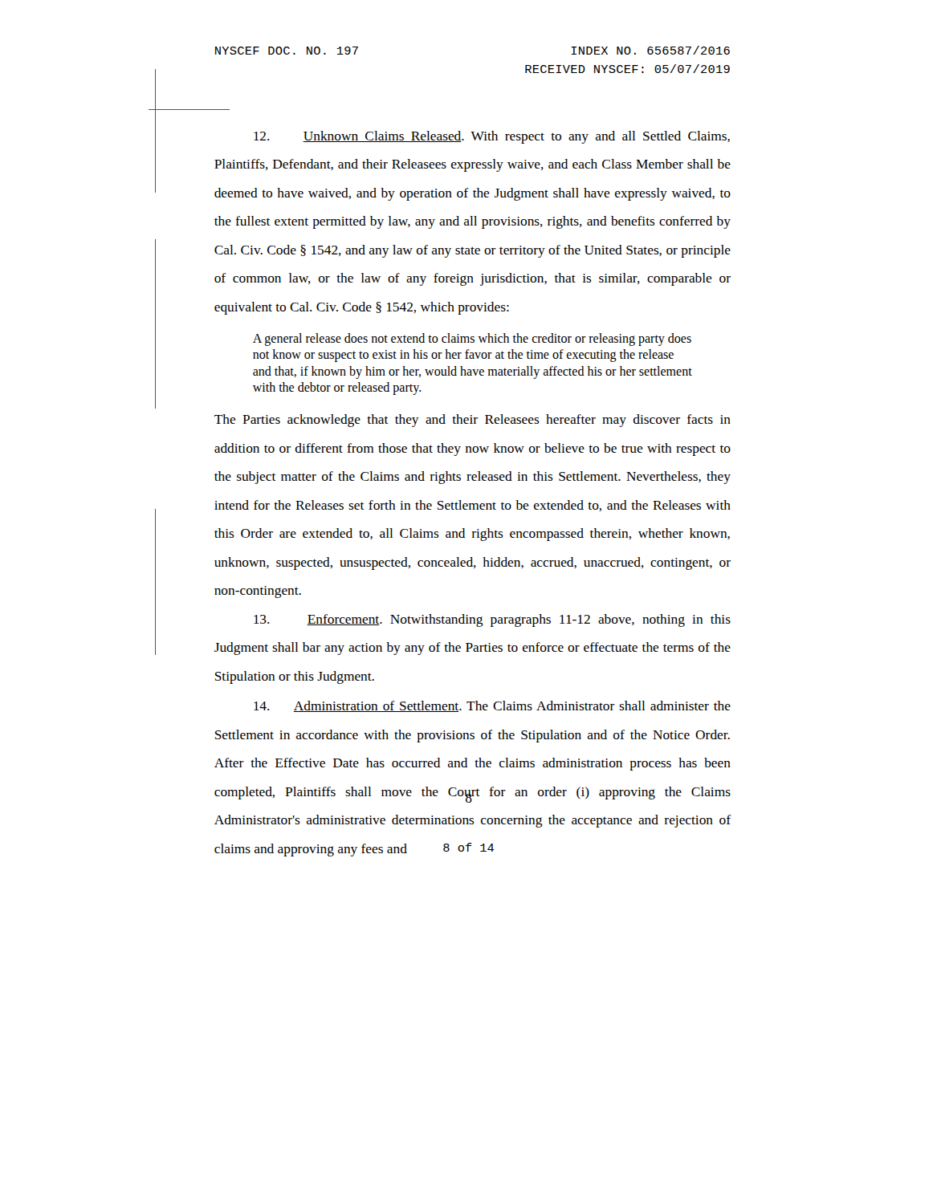NYSCEF DOC. NO. 197 INDEX NO. 656587/2016
RECEIVED NYSCEF: 05/07/2019
12. Unknown Claims Released. With respect to any and all Settled Claims, Plaintiffs, Defendant, and their Releasees expressly waive, and each Class Member shall be deemed to have waived, and by operation of the Judgment shall have expressly waived, to the fullest extent permitted by law, any and all provisions, rights, and benefits conferred by Cal. Civ. Code § 1542, and any law of any state or territory of the United States, or principle of common law, or the law of any foreign jurisdiction, that is similar, comparable or equivalent to Cal. Civ. Code § 1542, which provides:
A general release does not extend to claims which the creditor or releasing party does not know or suspect to exist in his or her favor at the time of executing the release and that, if known by him or her, would have materially affected his or her settlement with the debtor or released party.
The Parties acknowledge that they and their Releasees hereafter may discover facts in addition to or different from those that they now know or believe to be true with respect to the subject matter of the Claims and rights released in this Settlement. Nevertheless, they intend for the Releases set forth in the Settlement to be extended to, and the Releases with this Order are extended to, all Claims and rights encompassed therein, whether known, unknown, suspected, unsuspected, concealed, hidden, accrued, unaccrued, contingent, or non-contingent.
13. Enforcement. Notwithstanding paragraphs 11-12 above, nothing in this Judgment shall bar any action by any of the Parties to enforce or effectuate the terms of the Stipulation or this Judgment.
14. Administration of Settlement. The Claims Administrator shall administer the Settlement in accordance with the provisions of the Stipulation and of the Notice Order. After the Effective Date has occurred and the claims administration process has been completed, Plaintiffs shall move the Court for an order (i) approving the Claims Administrator's administrative determinations concerning the acceptance and rejection of claims and approving any fees and
8
8 of 14